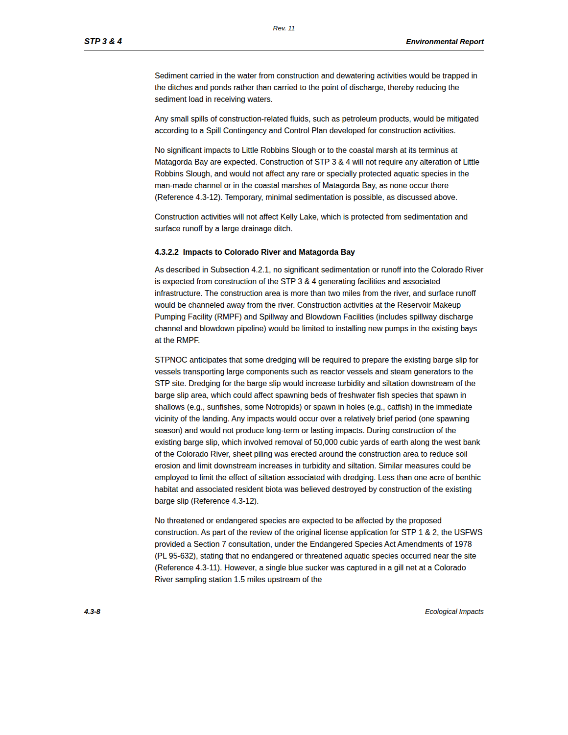Rev. 11
STP 3 & 4 Environmental Report
Sediment carried in the water from construction and dewatering activities would be trapped in the ditches and ponds rather than carried to the point of discharge, thereby reducing the sediment load in receiving waters.
Any small spills of construction-related fluids, such as petroleum products, would be mitigated according to a Spill Contingency and Control Plan developed for construction activities.
No significant impacts to Little Robbins Slough or to the coastal marsh at its terminus at Matagorda Bay are expected. Construction of STP 3 & 4 will not require any alteration of Little Robbins Slough, and would not affect any rare or specially protected aquatic species in the man-made channel or in the coastal marshes of Matagorda Bay, as none occur there (Reference 4.3-12). Temporary, minimal sedimentation is possible, as discussed above.
Construction activities will not affect Kelly Lake, which is protected from sedimentation and surface runoff by a large drainage ditch.
4.3.2.2 Impacts to Colorado River and Matagorda Bay
As described in Subsection 4.2.1, no significant sedimentation or runoff into the Colorado River is expected from construction of the STP 3 & 4 generating facilities and associated infrastructure. The construction area is more than two miles from the river, and surface runoff would be channeled away from the river. Construction activities at the Reservoir Makeup Pumping Facility (RMPF) and Spillway and Blowdown Facilities (includes spillway discharge channel and blowdown pipeline) would be limited to installing new pumps in the existing bays at the RMPF.
STPNOC anticipates that some dredging will be required to prepare the existing barge slip for vessels transporting large components such as reactor vessels and steam generators to the STP site. Dredging for the barge slip would increase turbidity and siltation downstream of the barge slip area, which could affect spawning beds of freshwater fish species that spawn in shallows (e.g., sunfishes, some Notropids) or spawn in holes (e.g., catfish) in the immediate vicinity of the landing. Any impacts would occur over a relatively brief period (one spawning season) and would not produce long-term or lasting impacts. During construction of the existing barge slip, which involved removal of 50,000 cubic yards of earth along the west bank of the Colorado River, sheet piling was erected around the construction area to reduce soil erosion and limit downstream increases in turbidity and siltation. Similar measures could be employed to limit the effect of siltation associated with dredging. Less than one acre of benthic habitat and associated resident biota was believed destroyed by construction of the existing barge slip (Reference 4.3-12).
No threatened or endangered species are expected to be affected by the proposed construction. As part of the review of the original license application for STP 1 & 2, the USFWS provided a Section 7 consultation, under the Endangered Species Act Amendments of 1978 (PL 95-632), stating that no endangered or threatened aquatic species occurred near the site (Reference 4.3-11). However, a single blue sucker was captured in a gill net at a Colorado River sampling station 1.5 miles upstream of the
4.3-8 Ecological Impacts